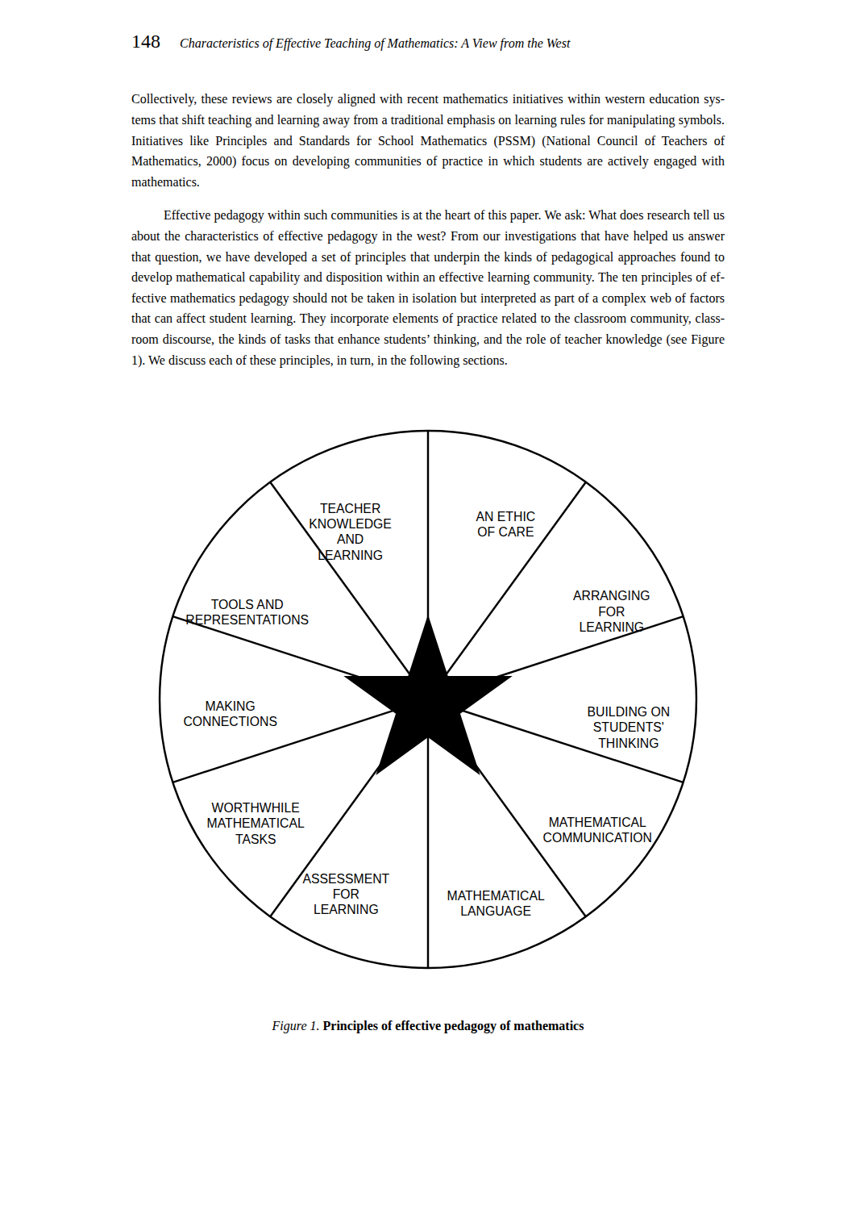148 Characteristics of Effective Teaching of Mathematics: A View from the West
Collectively, these reviews are closely aligned with recent mathematics initiatives within western education systems that shift teaching and learning away from a traditional emphasis on learning rules for manipulating symbols. Initiatives like Principles and Standards for School Mathematics (PSSM) (National Council of Teachers of Mathematics, 2000) focus on developing communities of practice in which students are actively engaged with mathematics.
Effective pedagogy within such communities is at the heart of this paper. We ask: What does research tell us about the characteristics of effective pedagogy in the west? From our investigations that have helped us answer that question, we have developed a set of principles that underpin the kinds of pedagogical approaches found to develop mathematical capability and disposition within an effective learning community. The ten principles of effective mathematics pedagogy should not be taken in isolation but interpreted as part of a complex web of factors that can affect student learning. They incorporate elements of practice related to the classroom community, classroom discourse, the kinds of tasks that enhance students’ thinking, and the role of teacher knowledge (see Figure 1). We discuss each of these principles, in turn, in the following sections.
Wheel diagram of the ten principles of effective pedagogy of mathematics A circle divided into ten equal wedges radiating from a central black star. Each wedge is labelled with one principle: Teacher Knowledge and Learning, An Ethic of Care, Arranging for Learning, Building on Students' Thinking, Mathematical Communication, Mathematical Language, Assessment for Learning, Worthwhile Mathematical Tasks, Making Connections, and Tools and Representations. TEACHER KNOWLEDGE AND LEARNING AN ETHIC OF CARE ARRANGING FOR LEARNING BUILDING ON STUDENTS' THINKING MATHEMATICAL COMMUNICATION MATHEMATICAL LANGUAGE ASSESSMENT FOR LEARNING WORTHWHILE MATHEMATICAL TASKS MAKING CONNECTIONS TOOLS AND REPRESENTATIONS
Figure 1. Principles of effective pedagogy of mathematics